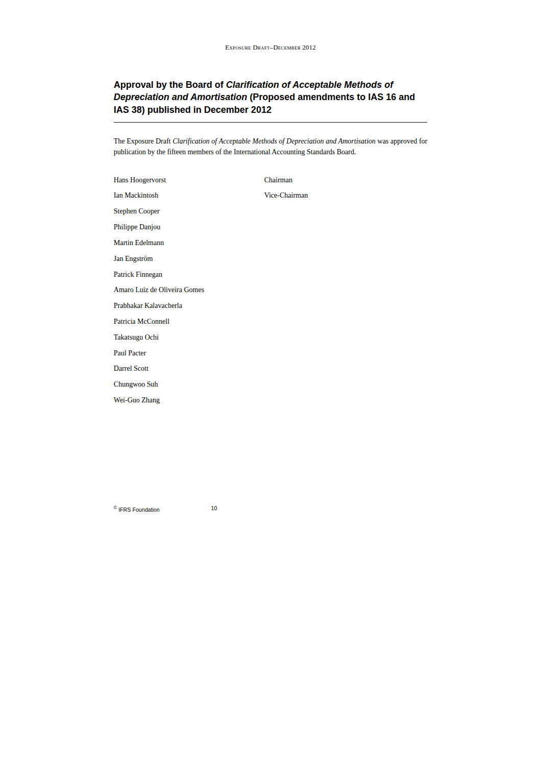Exposure Draft–December 2012
Approval by the Board of Clarification of Acceptable Methods of Depreciation and Amortisation (Proposed amendments to IAS 16 and IAS 38) published in December 2012
The Exposure Draft Clarification of Acceptable Methods of Depreciation and Amortisation was approved for publication by the fifteen members of the International Accounting Standards Board.
| Hans Hoogervorst | Chairman |
| Ian Mackintosh | Vice-Chairman |
| Stephen Cooper | |
| Philippe Danjou | |
| Martin Edelmann | |
| Jan Engström | |
| Patrick Finnegan | |
| Amaro Luiz de Oliveira Gomes | |
| Prabhakar Kalavacherla | |
| Patricia McConnell | |
| Takatsugu Ochi | |
| Paul Pacter | |
| Darrel Scott | |
| Chungwoo Suh | |
| Wei-Guo Zhang | |
© IFRS Foundation 10